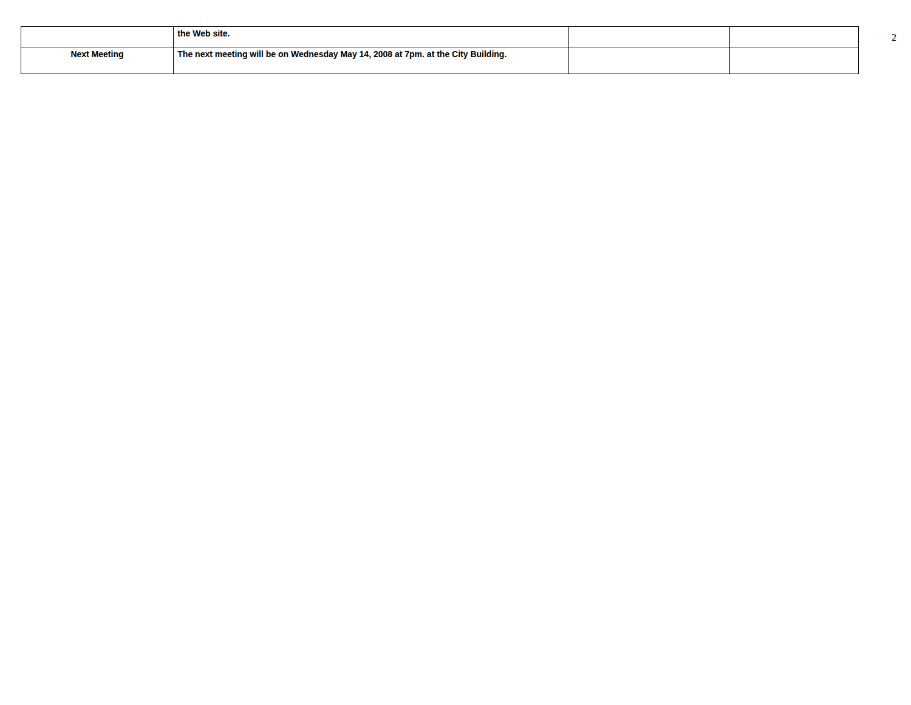2
| | the Web site. | | |
| Next Meeting | The next meeting will be on Wednesday May 14, 2008 at 7pm. at the City Building. | | |